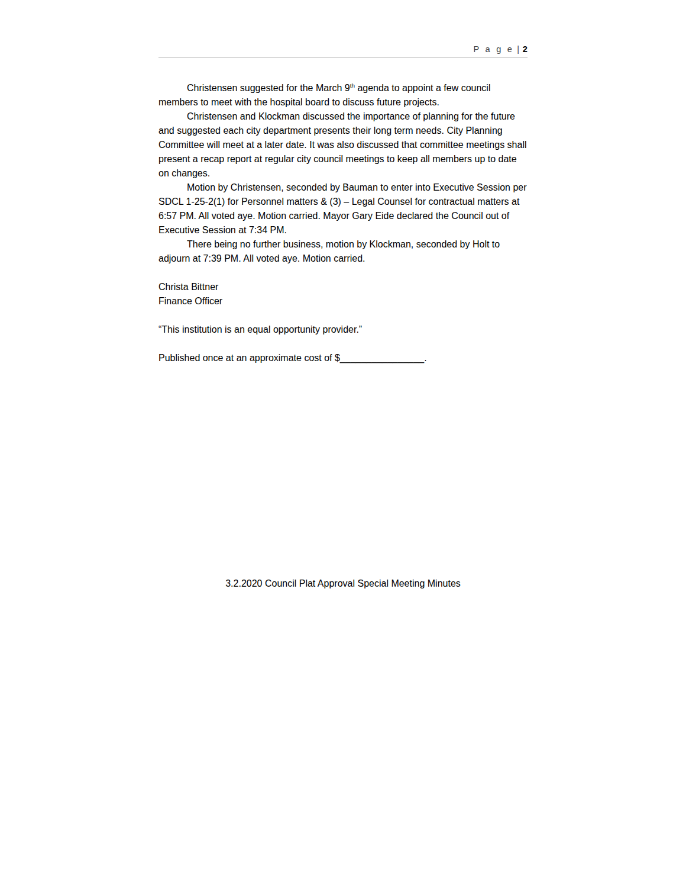P a g e | 2
Christensen suggested for the March 9th agenda to appoint a few council members to meet with the hospital board to discuss future projects.
Christensen and Klockman discussed the importance of planning for the future and suggested each city department presents their long term needs. City Planning Committee will meet at a later date. It was also discussed that committee meetings shall present a recap report at regular city council meetings to keep all members up to date on changes.
Motion by Christensen, seconded by Bauman to enter into Executive Session per SDCL 1-25-2(1) for Personnel matters & (3) – Legal Counsel for contractual matters at 6:57 PM. All voted aye. Motion carried. Mayor Gary Eide declared the Council out of Executive Session at 7:34 PM.
There being no further business, motion by Klockman, seconded by Holt to adjourn at 7:39 PM. All voted aye. Motion carried.
Christa Bittner
Finance Officer
“This institution is an equal opportunity provider.”
Published once at an approximate cost of $________________.
3.2.2020 Council Plat Approval Special Meeting Minutes